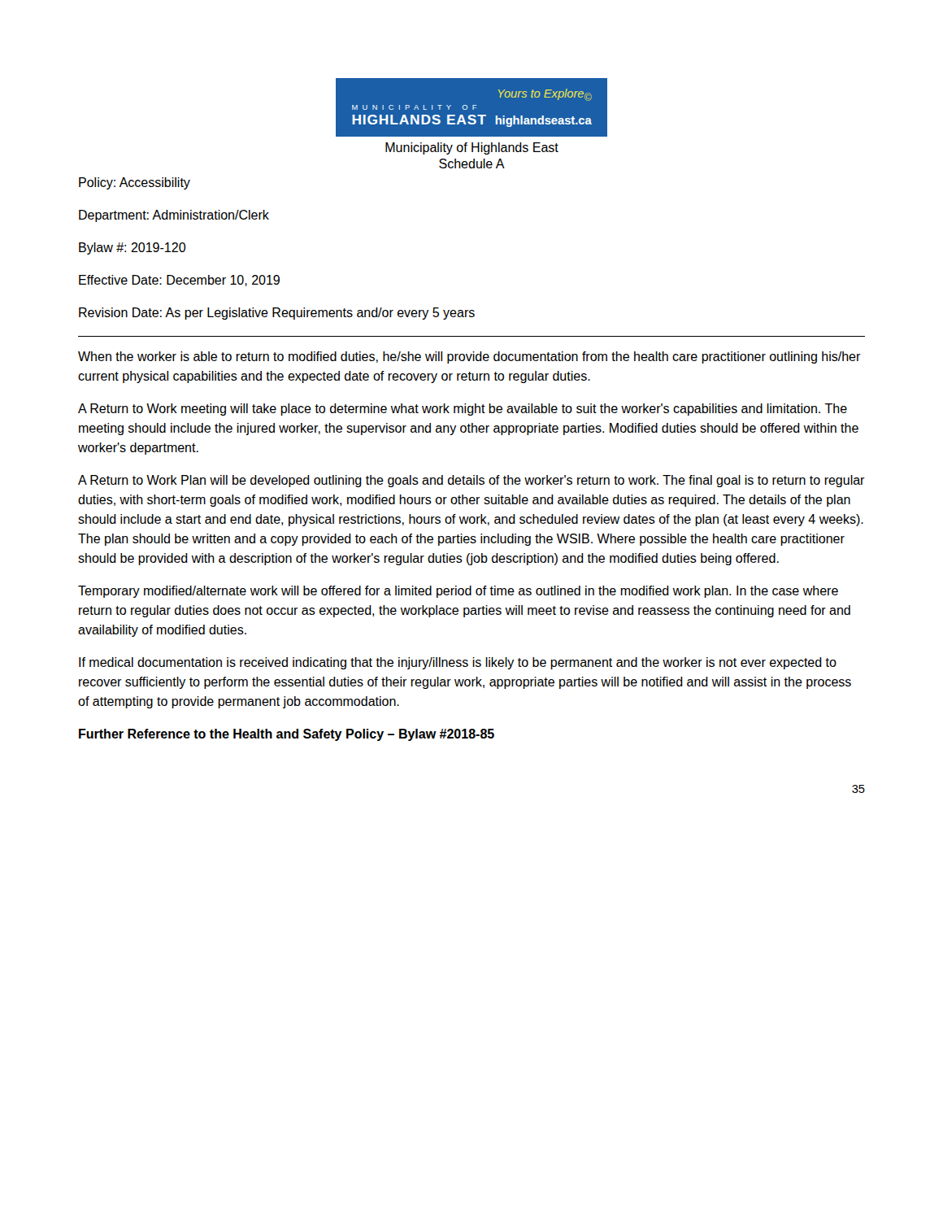Yours to Explore© M U N I C I P A L I T Y O F HIGHLANDS EAST highlandseast.ca
Municipality of Highlands East
Schedule A
Policy: Accessibility
Department: Administration/Clerk
Bylaw #: 2019-120
Effective Date: December 10, 2019
Revision Date: As per Legislative Requirements and/or every 5 years
When the worker is able to return to modified duties, he/she will provide documentation from the health care practitioner outlining his/her current physical capabilities and the expected date of recovery or return to regular duties.
A Return to Work meeting will take place to determine what work might be available to suit the worker's capabilities and limitation. The meeting should include the injured worker, the supervisor and any other appropriate parties. Modified duties should be offered within the worker's department.
A Return to Work Plan will be developed outlining the goals and details of the worker's return to work. The final goal is to return to regular duties, with short-term goals of modified work, modified hours or other suitable and available duties as required. The details of the plan should include a start and end date, physical restrictions, hours of work, and scheduled review dates of the plan (at least every 4 weeks). The plan should be written and a copy provided to each of the parties including the WSIB. Where possible the health care practitioner should be provided with a description of the worker's regular duties (job description) and the modified duties being offered.
Temporary modified/alternate work will be offered for a limited period of time as outlined in the modified work plan. In the case where return to regular duties does not occur as expected, the workplace parties will meet to revise and reassess the continuing need for and availability of modified duties.
If medical documentation is received indicating that the injury/illness is likely to be permanent and the worker is not ever expected to recover sufficiently to perform the essential duties of their regular work, appropriate parties will be notified and will assist in the process of attempting to provide permanent job accommodation.
Further Reference to the Health and Safety Policy – Bylaw #2018-85
35